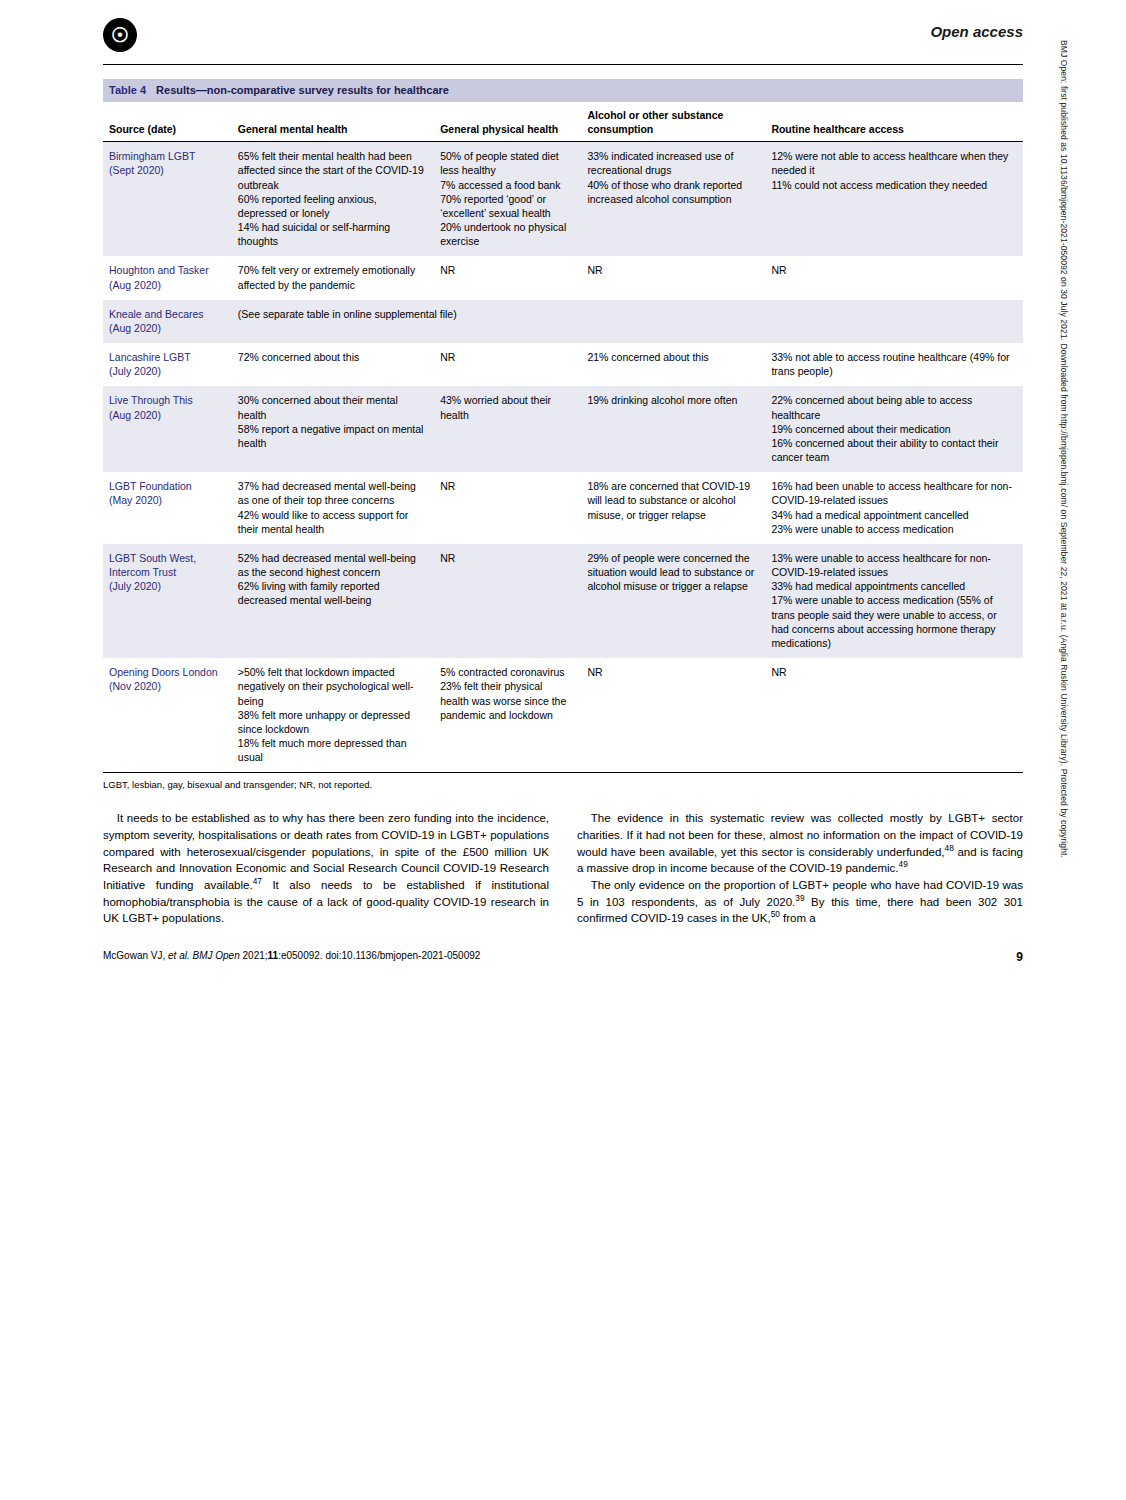☉
Open access
BMJ Open: first published as 10.1136/bmjopen-2021-050092 on 30 July 2021. Downloaded from http://bmjopen.bmj.com/ on September 22, 2021 at a.r.u. (Anglia Ruskin University Library). Protected by copyright.
Table 4 Results—non-comparative survey results for healthcare
| Source (date) | General mental health | General physical health | Alcohol or other substance consumption | Routine healthcare access |
| --- | --- | --- | --- | --- |
| Birmingham LGBT (Sept 2020) | 65% felt their mental health had been affected since the start of the COVID-19 outbreak 60% reported feeling anxious, depressed or lonely 14% had suicidal or self-harming thoughts | 50% of people stated diet less healthy 7% accessed a food bank 70% reported ‘good’ or ‘excellent’ sexual health 20% undertook no physical exercise | 33% indicated increased use of recreational drugs 40% of those who drank reported increased alcohol consumption | 12% were not able to access healthcare when they needed it 11% could not access medication they needed |
| Houghton and Tasker (Aug 2020) | 70% felt very or extremely emotionally affected by the pandemic | NR | NR | NR |
| Kneale and Becares (Aug 2020) | (See separate table in online supplemental file) |
| Lancashire LGBT (July 2020) | 72% concerned about this | NR | 21% concerned about this | 33% not able to access routine healthcare (49% for trans people) |
| Live Through This (Aug 2020) | 30% concerned about their mental health 58% report a negative impact on mental health | 43% worried about their health | 19% drinking alcohol more often | 22% concerned about being able to access healthcare 19% concerned about their medication 16% concerned about their ability to contact their cancer team |
| LGBT Foundation (May 2020) | 37% had decreased mental well-being as one of their top three concerns 42% would like to access support for their mental health | NR | 18% are concerned that COVID-19 will lead to substance or alcohol misuse, or trigger relapse | 16% had been unable to access healthcare for non-COVID-19-related issues 34% had a medical appointment cancelled 23% were unable to access medication |
| LGBT South West, Intercom Trust (July 2020) | 52% had decreased mental well-being as the second highest concern 62% living with family reported decreased mental well-being | NR | 29% of people were concerned the situation would lead to substance or alcohol misuse or trigger a relapse | 13% were unable to access healthcare for non-COVID-19-related issues 33% had medical appointments cancelled 17% were unable to access medication (55% of trans people said they were unable to access, or had concerns about accessing hormone therapy medications) |
| Opening Doors London (Nov 2020) | >50% felt that lockdown impacted negatively on their psychological well-being 38% felt more unhappy or depressed since lockdown 18% felt much more depressed than usual | 5% contracted coronavirus 23% felt their physical health was worse since the pandemic and lockdown | NR | NR |
LGBT, lesbian, gay, bisexual and transgender; NR, not reported.
It needs to be established as to why has there been zero funding into the incidence, symptom severity, hospitalisations or death rates from COVID-19 in LGBT+ populations compared with heterosexual/cisgender populations, in spite of the £500 million UK Research and Innovation Economic and Social Research Council COVID-19 Research Initiative funding available.47 It also needs to be established if institutional homophobia/transphobia is the cause of a lack of good-quality COVID-19 research in UK LGBT+ populations.
The evidence in this systematic review was collected mostly by LGBT+ sector charities. If it had not been for these, almost no information on the impact of COVID-19 would have been available, yet this sector is considerably underfunded,48 and is facing a massive drop in income because of the COVID-19 pandemic.49
The only evidence on the proportion of LGBT+ people who have had COVID-19 was 5 in 103 respondents, as of July 2020.39 By this time, there had been 302 301 confirmed COVID-19 cases in the UK,50 from a
McGowan VJ, et al. BMJ Open 2021;11:e050092. doi:10.1136/bmjopen-2021-050092
9